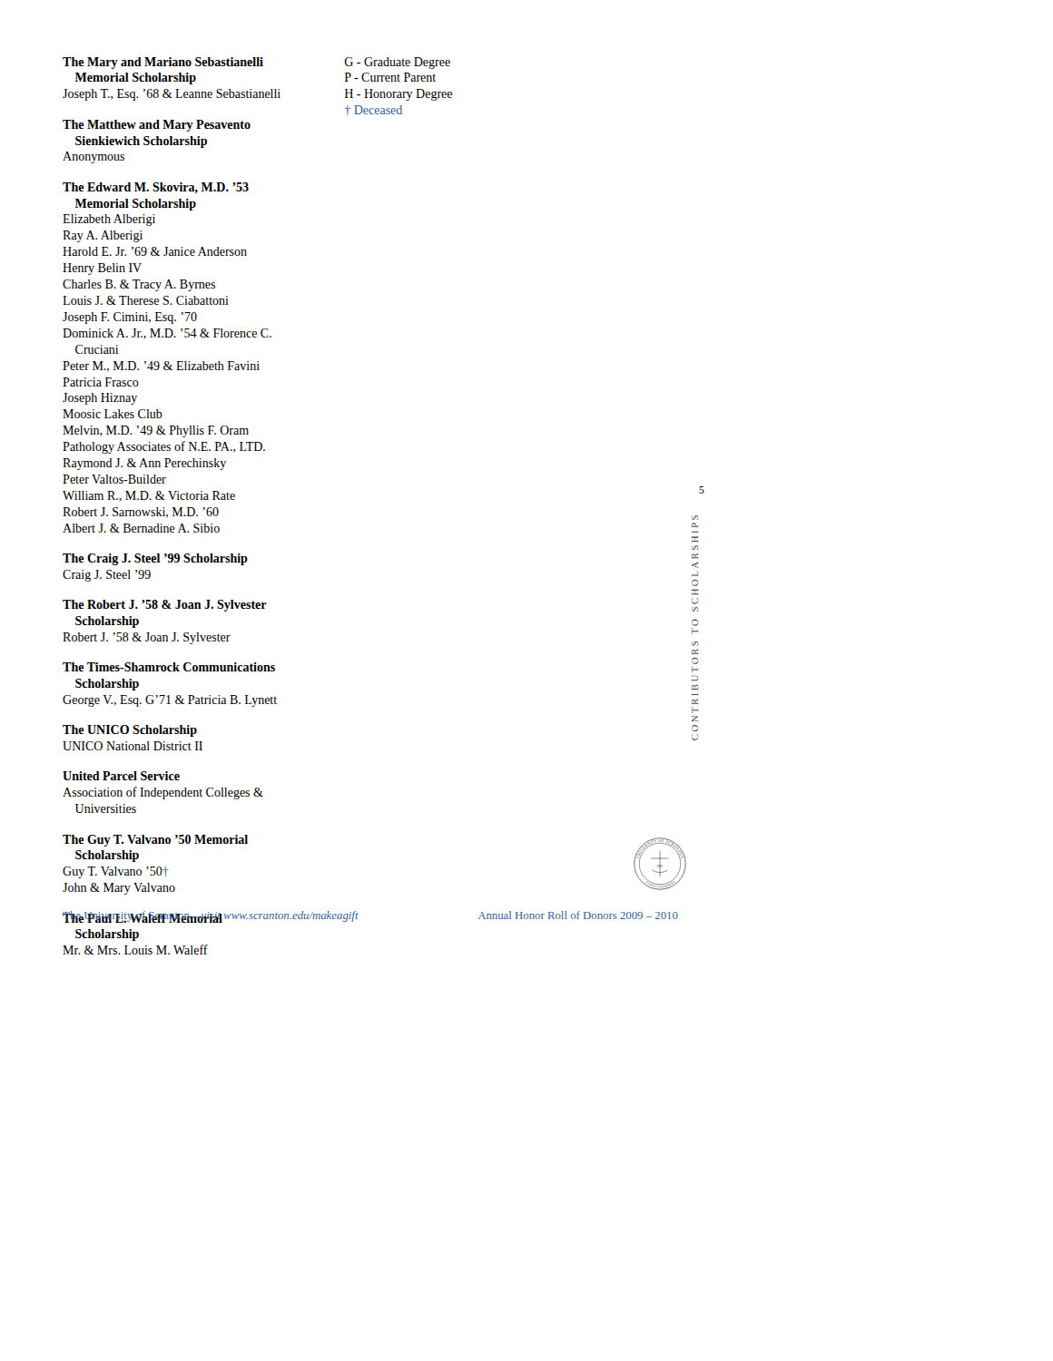The Mary and Mariano SebastianelliMemorial Scholarship
Joseph T., Esq. ’68 & Leanne Sebastianelli
The Matthew and Mary PesaventoSienkiewich Scholarship
Anonymous
The Edward M. Skovira, M.D. ’53Memorial Scholarship
Elizabeth Alberigi
Ray A. Alberigi
Harold E. Jr. ’69 & Janice Anderson
Henry Belin IV
Charles B. & Tracy A. Byrnes
Louis J. & Therese S. Ciabattoni
Joseph F. Cimini, Esq. ’70
Dominick A. Jr., M.D. ’54 & Florence C.Cruciani
Peter M., M.D. ’49 & Elizabeth Favini
Patricia Frasco
Joseph Hiznay
Moosic Lakes Club
Melvin, M.D. ’49 & Phyllis F. Oram
Pathology Associates of N.E. PA., LTD.
Raymond J. & Ann Perechinsky
Peter Valtos-Builder
William R., M.D. & Victoria Rate
Robert J. Sarnowski, M.D. ’60
Albert J. & Bernadine A. Sibio
The Craig J. Steel ’99 Scholarship
Craig J. Steel ’99
The Robert J. ’58 & Joan J. SylvesterScholarship
Robert J. ’58 & Joan J. Sylvester
The Times-Shamrock CommunicationsScholarship
George V., Esq. G’71 & Patricia B. Lynett
The UNICO Scholarship
UNICO National District II
United Parcel Service
Association of Independent Colleges &Universities
The Guy T. Valvano ’50 MemorialScholarship
Guy T. Valvano ’50†
John & Mary Valvano
The Paul L. Waleff MemorialScholarship
Mr. & Mrs. Louis M. Waleff
The Weis Markets Scholarship
Association of Independent Colleges &Universities
The Thomas P. White Scholarship
Clayton S. Jr. ’70, G’74 & Deborah LaCoe
G - Graduate Degree
P - Current Parent
H - Honorary Degree
† Deceased
5
CONTRIBUTORS TO SCHOLARSHIPS
UNIVERSITY OF SCRANTON PENNSYLVANIA IHS
The University of Scranton – visit www.scranton.edu/makeagift
Annual Honor Roll of Donors 2009 – 2010